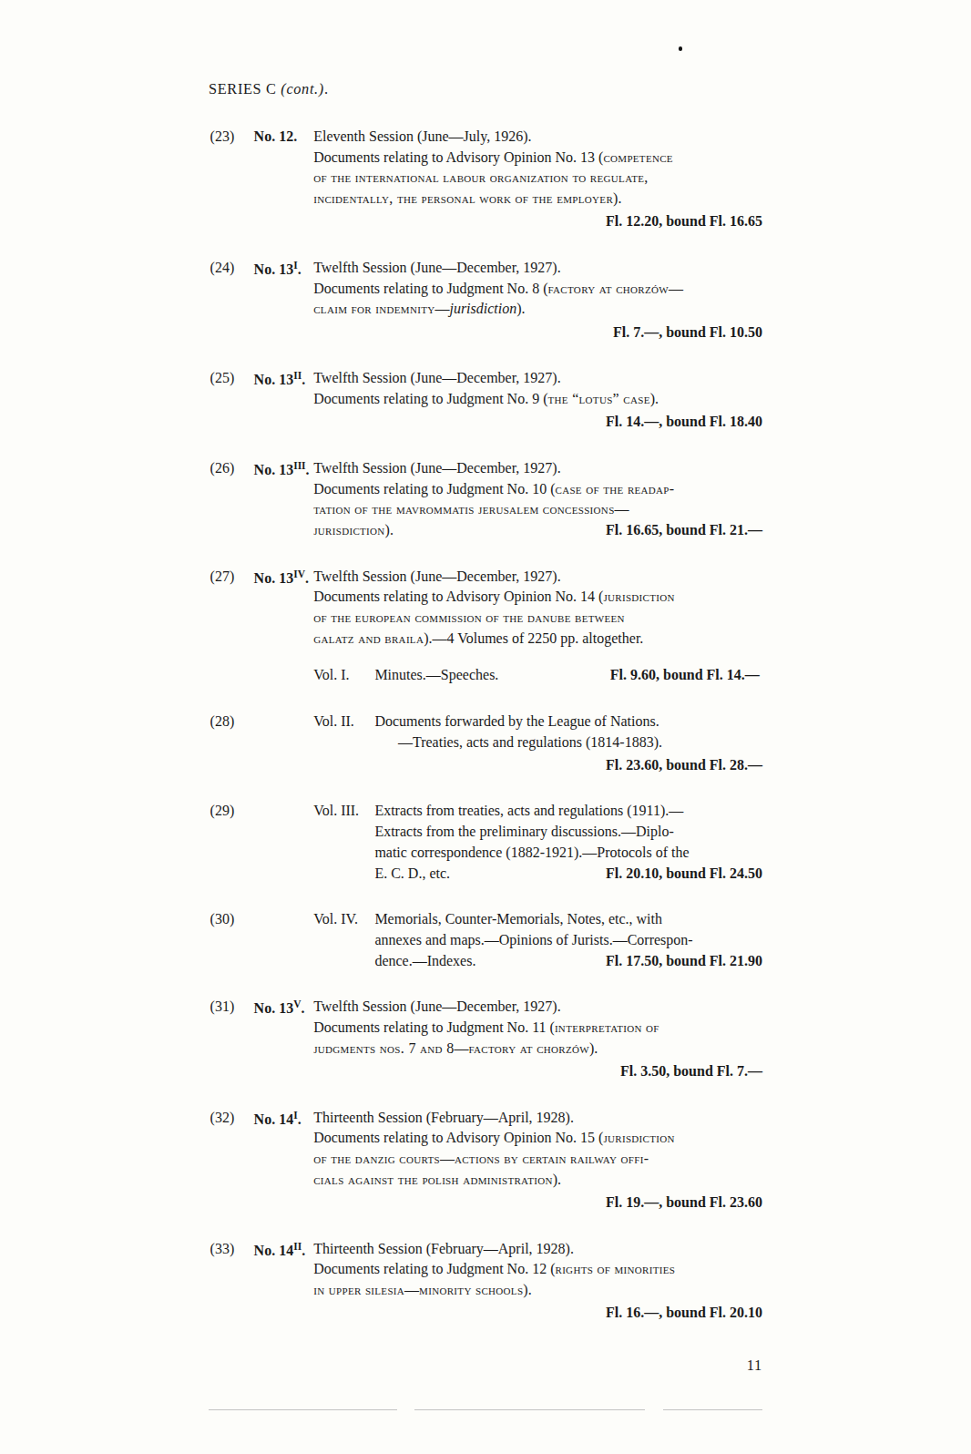SERIES C (cont.).
(23)
No. 12.
Eleventh Session (June—July, 1926). Documents relating to Advisory Opinion No. 13 (competence of the international labour organization to regulate, incidentally, the personal work of the employer).
Fl. 12.20, bound Fl. 16.65
(24)
No. 13I.
Twelfth Session (June—December, 1927). Documents relating to Judgment No. 8 (factory at chorzów— claim for indemnity—jurisdiction).
Fl. 7.—, bound Fl. 10.50
(25)
No. 13II.
Twelfth Session (June—December, 1927). Documents relating to Judgment No. 9 (the “lotus” case).
Fl. 14.—, bound Fl. 18.40
(26)
No. 13III.
Twelfth Session (June—December, 1927). Documents relating to Judgment No. 10 (case of the readap- tation of the mavrommatis jerusalem concessions—
jurisdiction). Fl. 16.65, bound Fl. 21.—
(27)
No. 13IV.
Twelfth Session (June—December, 1927). Documents relating to Advisory Opinion No. 14 (jurisdiction of the european commission of the danube between galatz and braila).—4 Volumes of 2250 pp. altogether.
Vol. I.
Minutes.—Speeches. Fl. 9.60, bound Fl. 14.—
(28)
Vol. II.
Documents forwarded by the League of Nations. —Treaties, acts and regulations (1814-1883).
Fl. 23.60, bound Fl. 28.—
(29)
Vol. III.
Extracts from treaties, acts and regulations (1911).— Extracts from the preliminary discussions.—Diplo- matic correspondence (1882-1921).—Protocols of the
E. C. D., etc. Fl. 20.10, bound Fl. 24.50
(30)
Vol. IV.
Memorials, Counter-Memorials, Notes, etc., with annexes and maps.—Opinions of Jurists.—Correspon-
dence.—Indexes. Fl. 17.50, bound Fl. 21.90
(31)
No. 13V.
Twelfth Session (June—December, 1927). Documents relating to Judgment No. 11 (interpretation of judgments nos. 7 and 8—factory at chorzów).
Fl. 3.50, bound Fl. 7.—
(32)
No. 14I.
Thirteenth Session (February—April, 1928). Documents relating to Advisory Opinion No. 15 (jurisdiction of the danzig courts—actions by certain railway offi- cials against the polish administration).
Fl. 19.—, bound Fl. 23.60
(33)
No. 14II.
Thirteenth Session (February—April, 1928). Documents relating to Judgment No. 12 (rights of minorities in upper silesia—minority schools).
Fl. 16.—, bound Fl. 20.10
11